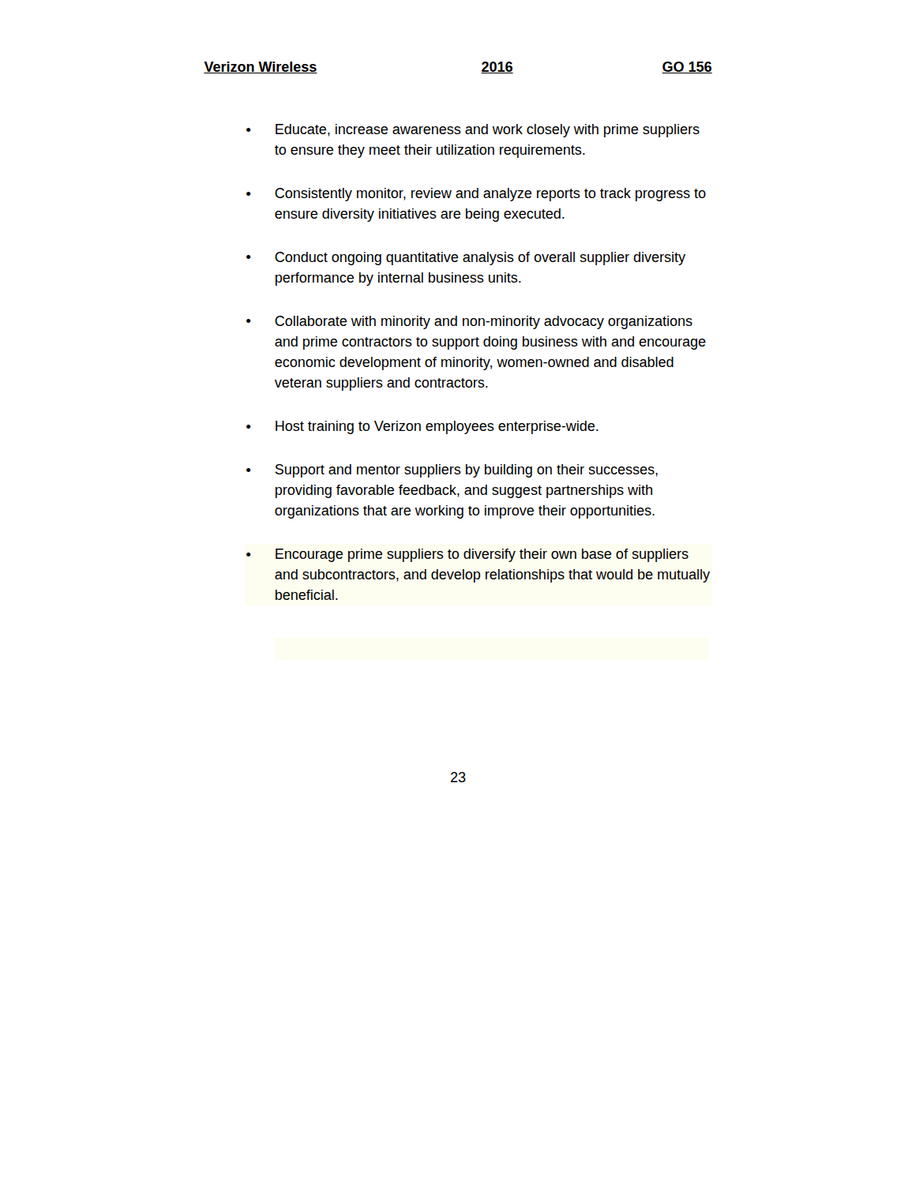Verizon Wireless 2016 GO 156
Educate, increase awareness and work closely with prime suppliers to ensure they meet their utilization requirements.
Consistently monitor, review and analyze reports to track progress to ensure diversity initiatives are being executed.
Conduct ongoing quantitative analysis of overall supplier diversity performance by internal business units.
Collaborate with minority and non-minority advocacy organizations and prime contractors to support doing business with and encourage economic development of minority, women-owned and disabled veteran suppliers and contractors.
Host training to Verizon employees enterprise-wide.
Support and mentor suppliers by building on their successes, providing favorable feedback, and suggest partnerships with organizations that are working to improve their opportunities.
Encourage prime suppliers to diversify their own base of suppliers and subcontractors, and develop relationships that would be mutually beneficial.
23